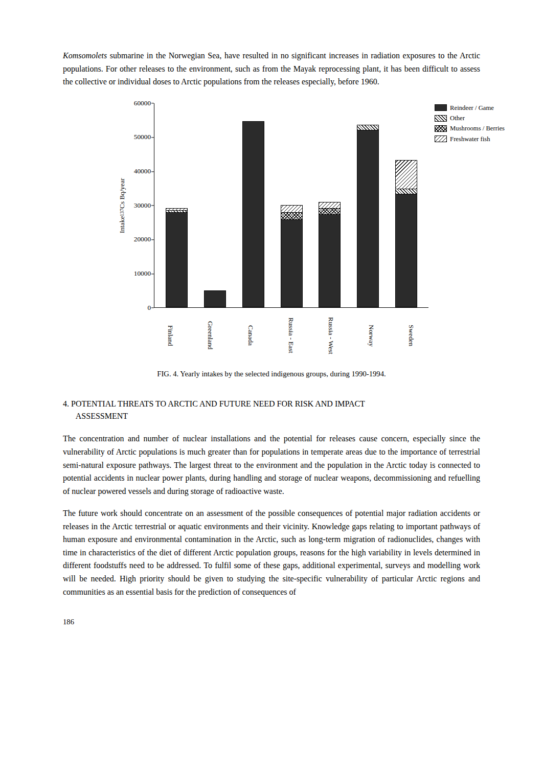Komsomolets submarine in the Norwegian Sea, have resulted in no significant increases in radiation exposures to the Arctic populations. For other releases to the environment, such as from the Mayak reprocessing plant, it has been difficult to assess the collective or individual doses to Arctic populations from the releases especially, before 1960.
Reindeer / Game
Other
Mushrooms / Berries
Freshwater fish
Intake 137Cs Bq/year
60000
50000
40000
30000
20000
10000
0
Finland
Greenland
Canada
Russia - East
Russia - West
Norway
Sweden
FIG. 4. Yearly intakes by the selected indigenous groups, during 1990-1994.
4. POTENTIAL THREATS TO ARCTIC AND FUTURE NEED FOR RISK AND IMPACTASSESSMENT
The concentration and number of nuclear installations and the potential for releases cause concern, especially since the vulnerability of Arctic populations is much greater than for populations in temperate areas due to the importance of terrestrial semi-natural exposure pathways. The largest threat to the environment and the population in the Arctic today is connected to potential accidents in nuclear power plants, during handling and storage of nuclear weapons, decommissioning and refuelling of nuclear powered vessels and during storage of radioactive waste.
The future work should concentrate on an assessment of the possible consequences of potential major radiation accidents or releases in the Arctic terrestrial or aquatic environments and their vicinity. Knowledge gaps relating to important pathways of human exposure and environmental contamination in the Arctic, such as long-term migration of radionuclides, changes with time in characteristics of the diet of different Arctic population groups, reasons for the high variability in levels determined in different foodstuffs need to be addressed. To fulfil some of these gaps, additional experimental, surveys and modelling work will be needed. High priority should be given to studying the site-specific vulnerability of particular Arctic regions and communities as an essential basis for the prediction of consequences of
186